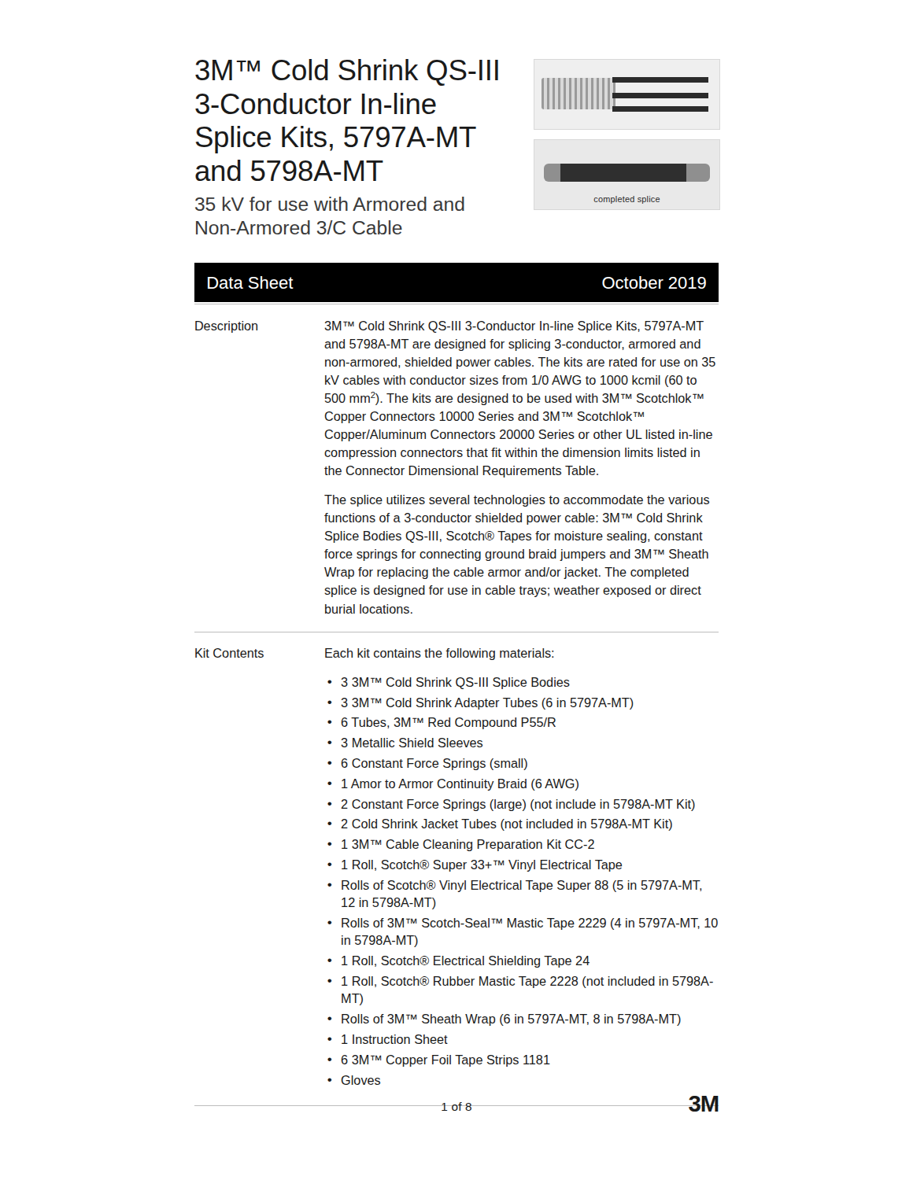3M™ Cold Shrink QS-III 3-Conductor In-line Splice Kits, 5797A-MT and 5798A-MT
35 kV for use with Armored and
Non-Armored 3/C Cable
completed splice
Data Sheet
October 2019
| Description | 3M™ Cold Shrink QS-III 3-Conductor In-line Splice Kits, 5797A-MT and 5798A-MT are designed for splicing 3-conductor, armored and non-armored, shielded power cables. The kits are rated for use on 35 kV cables with conductor sizes from 1/0 AWG to 1000 kcmil (60 to 500 mm 2 ). The kits are designed to be used with 3M™ Scotchlok™ Copper Connectors 10000 Series and 3M™ Scotchlok™ Copper/Aluminum Connectors 20000 Series or other UL listed in-line compression connectors that fit within the dimension limits listed in the Connector Dimensional Requirements Table. The splice utilizes several technologies to accommodate the various functions of a 3-conductor shielded power cable: 3M™ Cold Shrink Splice Bodies QS-III, Scotch® Tapes for moisture sealing, constant force springs for connecting ground braid jumpers and 3M™ Sheath Wrap for replacing the cable armor and/or jacket. The completed splice is designed for use in cable trays; weather exposed or direct burial locations. |
| Kit Contents | Each kit contains the following materials: 3 3M™ Cold Shrink QS-III Splice Bodies 3 3M™ Cold Shrink Adapter Tubes (6 in 5797A-MT) 6 Tubes, 3M™ Red Compound P55/R 3 Metallic Shield Sleeves 6 Constant Force Springs (small) 1 Amor to Armor Continuity Braid (6 AWG) 2 Constant Force Springs (large) (not include in 5798A-MT Kit) 2 Cold Shrink Jacket Tubes (not included in 5798A-MT Kit) 1 3M™ Cable Cleaning Preparation Kit CC-2 1 Roll, Scotch® Super 33+™ Vinyl Electrical Tape Rolls of Scotch® Vinyl Electrical Tape Super 88 (5 in 5797A-MT, 12 in 5798A-MT) Rolls of 3M™ Scotch-Seal™ Mastic Tape 2229 (4 in 5797A-MT, 10 in 5798A-MT) 1 Roll, Scotch® Electrical Shielding Tape 24 1 Roll, Scotch® Rubber Mastic Tape 2228 (not included in 5798A-MT) Rolls of 3M™ Sheath Wrap (6 in 5797A-MT, 8 in 5798A-MT) 1 Instruction Sheet 6 3M™ Copper Foil Tape Strips 1181 Gloves |
1 of 8
3M